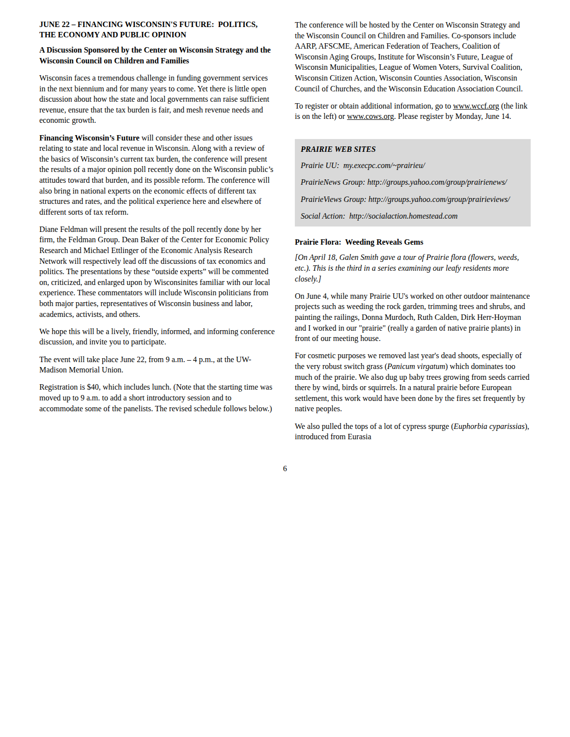June 22 – Financing Wisconsin's Future: Politics, the Economy and Public Opinion
A Discussion Sponsored by the Center on Wisconsin Strategy and the Wisconsin Council on Children and Families
Wisconsin faces a tremendous challenge in funding government services in the next biennium and for many years to come. Yet there is little open discussion about how the state and local governments can raise sufficient revenue, ensure that the tax burden is fair, and mesh revenue needs and economic growth.
Financing Wisconsin’s Future will consider these and other issues relating to state and local revenue in Wisconsin. Along with a review of the basics of Wisconsin’s current tax burden, the conference will present the results of a major opinion poll recently done on the Wisconsin public’s attitudes toward that burden, and its possible reform. The conference will also bring in national experts on the economic effects of different tax structures and rates, and the political experience here and elsewhere of different sorts of tax reform.
Diane Feldman will present the results of the poll recently done by her firm, the Feldman Group. Dean Baker of the Center for Economic Policy Research and Michael Ettlinger of the Economic Analysis Research Network will respectively lead off the discussions of tax economics and politics. The presentations by these “outside experts” will be commented on, criticized, and enlarged upon by Wisconsinites familiar with our local experience. These commentators will include Wisconsin politicians from both major parties, representatives of Wisconsin business and labor, academics, activists, and others.
We hope this will be a lively, friendly, informed, and informing conference discussion, and invite you to participate.
The event will take place June 22, from 9 a.m. – 4 p.m., at the UW-Madison Memorial Union.
Registration is $40, which includes lunch. (Note that the starting time was moved up to 9 a.m. to add a short introductory session and to accommodate some of the panelists. The revised schedule follows below.)
The conference will be hosted by the Center on Wisconsin Strategy and the Wisconsin Council on Children and Families. Co-sponsors include AARP, AFSCME, American Federation of Teachers, Coalition of Wisconsin Aging Groups, Institute for Wisconsin’s Future, League of Wisconsin Municipalities, League of Women Voters, Survival Coalition, Wisconsin Citizen Action, Wisconsin Counties Association, Wisconsin Council of Churches, and the Wisconsin Education Association Council.
To register or obtain additional information, go to www.wccf.org (the link is on the left) or www.cows.org. Please register by Monday, June 14.
PRAIRIE WEB SITES
Prairie UU: my.execpc.com/~prairieu/
PrairieNews Group: http://groups.yahoo.com/group/prairienews/
PrairieViews Group: http://groups.yahoo.com/group/prairieviews/
Social Action: http://socialaction.homestead.com
Prairie Flora: Weeding Reveals Gems
[On April 18, Galen Smith gave a tour of Prairie flora (flowers, weeds, etc.). This is the third in a series examining our leafy residents more closely.]
On June 4, while many Prairie UU's worked on other outdoor maintenance projects such as weeding the rock garden, trimming trees and shrubs, and painting the railings, Donna Murdoch, Ruth Calden, Dirk Herr-Hoyman and I worked in our "prairie" (really a garden of native prairie plants) in front of our meeting house.
For cosmetic purposes we removed last year's dead shoots, especially of the very robust switch grass (Panicum virgatum) which dominates too much of the prairie. We also dug up baby trees growing from seeds carried there by wind, birds or squirrels. In a natural prairie before European settlement, this work would have been done by the fires set frequently by native peoples.
We also pulled the tops of a lot of cypress spurge (Euphorbia cyparissias), introduced from Eurasia
6